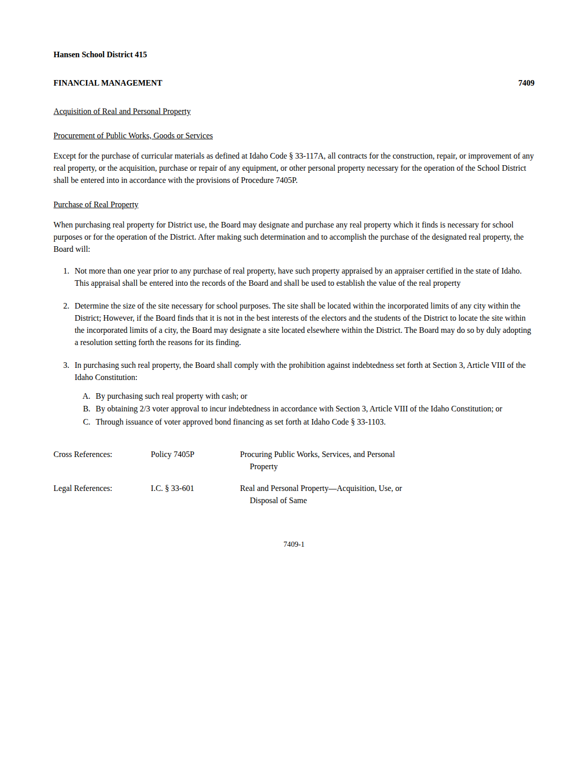Hansen School District 415
FINANCIAL MANAGEMENT 7409
Acquisition of Real and Personal Property
Procurement of Public Works, Goods or Services
Except for the purchase of curricular materials as defined at Idaho Code § 33-117A, all contracts for the construction, repair, or improvement of any real property, or the acquisition, purchase or repair of any equipment, or other personal property necessary for the operation of the School District shall be entered into in accordance with the provisions of Procedure 7405P.
Purchase of Real Property
When purchasing real property for District use, the Board may designate and purchase any real property which it finds is necessary for school purposes or for the operation of the District. After making such determination and to accomplish the purchase of the designated real property, the Board will:
Not more than one year prior to any purchase of real property, have such property appraised by an appraiser certified in the state of Idaho. This appraisal shall be entered into the records of the Board and shall be used to establish the value of the real property
Determine the size of the site necessary for school purposes. The site shall be located within the incorporated limits of any city within the District; However, if the Board finds that it is not in the best interests of the electors and the students of the District to locate the site within the incorporated limits of a city, the Board may designate a site located elsewhere within the District. The Board may do so by duly adopting a resolution setting forth the reasons for its finding.
In purchasing such real property, the Board shall comply with the prohibition against indebtedness set forth at Section 3, Article VIII of the Idaho Constitution:
By purchasing such real property with cash; or
By obtaining 2/3 voter approval to incur indebtedness in accordance with Section 3, Article VIII of the Idaho Constitution; or
Through issuance of voter approved bond financing as set forth at Idaho Code § 33-1103.
| Cross References: | Policy 7405P | Procuring Public Works, Services, and Personal Property |
| Legal References: | I.C. § 33-601 | Real and Personal Property—Acquisition, Use, or Disposal of Same |
7409-1